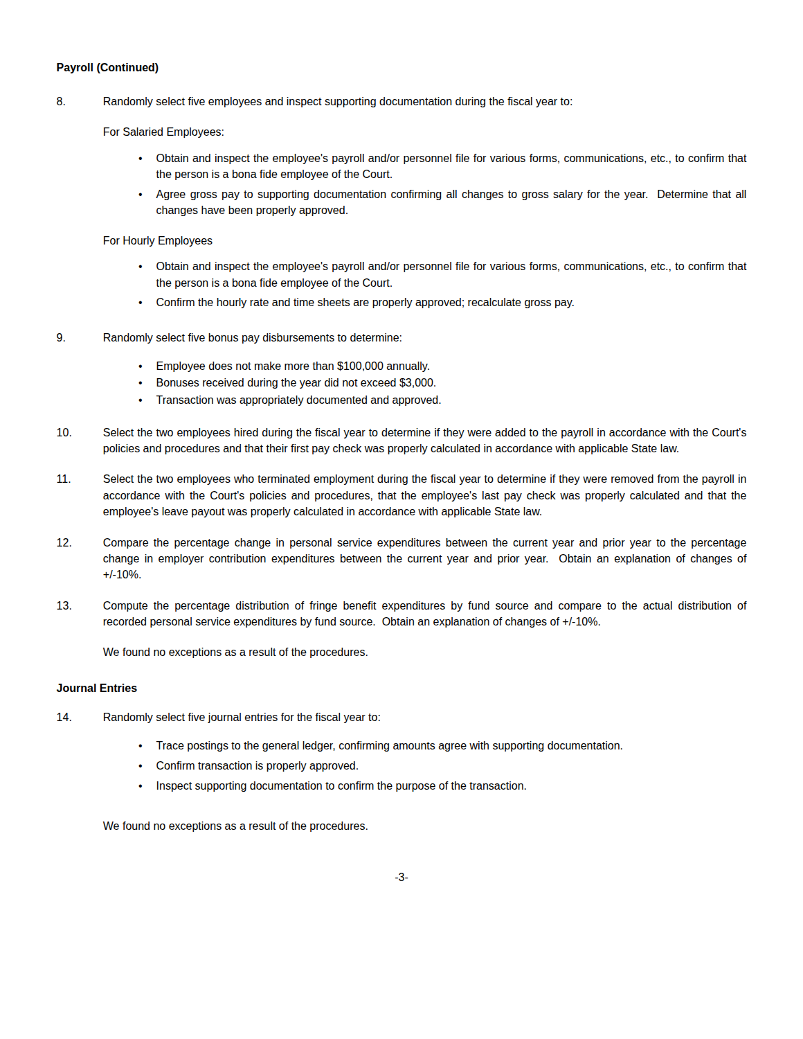Payroll (Continued)
8.
Randomly select five employees and inspect supporting documentation during the fiscal year to:
For Salaried Employees:
Obtain and inspect the employee's payroll and/or personnel file for various forms, communications, etc., to confirm that the person is a bona fide employee of the Court.
Agree gross pay to supporting documentation confirming all changes to gross salary for the year. Determine that all changes have been properly approved.
For Hourly Employees
Obtain and inspect the employee's payroll and/or personnel file for various forms, communications, etc., to confirm that the person is a bona fide employee of the Court.
Confirm the hourly rate and time sheets are properly approved; recalculate gross pay.
9.
Randomly select five bonus pay disbursements to determine:
Employee does not make more than $100,000 annually.
Bonuses received during the year did not exceed $3,000.
Transaction was appropriately documented and approved.
10.
Select the two employees hired during the fiscal year to determine if they were added to the payroll in accordance with the Court's policies and procedures and that their first pay check was properly calculated in accordance with applicable State law.
11.
Select the two employees who terminated employment during the fiscal year to determine if they were removed from the payroll in accordance with the Court's policies and procedures, that the employee's last pay check was properly calculated and that the employee's leave payout was properly calculated in accordance with applicable State law.
12.
Compare the percentage change in personal service expenditures between the current year and prior year to the percentage change in employer contribution expenditures between the current year and prior year. Obtain an explanation of changes of +/-10%.
13.
Compute the percentage distribution of fringe benefit expenditures by fund source and compare to the actual distribution of recorded personal service expenditures by fund source. Obtain an explanation of changes of +/-10%.
We found no exceptions as a result of the procedures.
Journal Entries
14.
Randomly select five journal entries for the fiscal year to:
Trace postings to the general ledger, confirming amounts agree with supporting documentation.
Confirm transaction is properly approved.
Inspect supporting documentation to confirm the purpose of the transaction.
We found no exceptions as a result of the procedures.
-3-